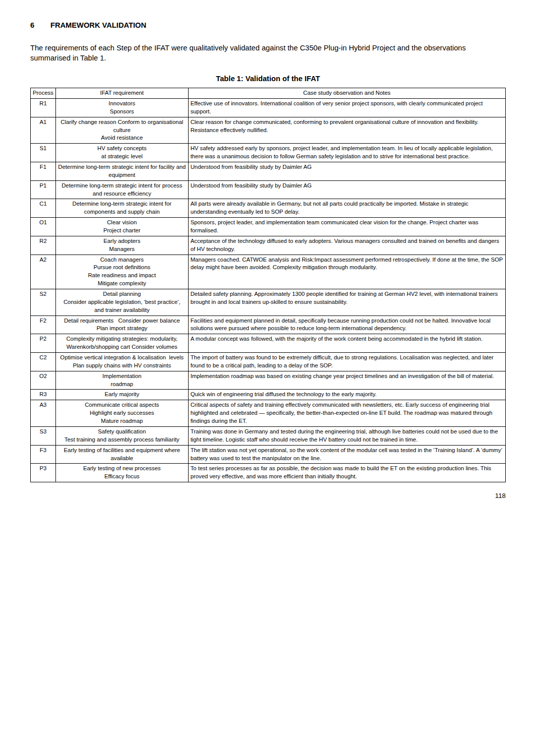6 FRAMEWORK VALIDATION
The requirements of each Step of the IFAT were qualitatively validated against the C350e Plug-in Hybrid Project and the observations summarised in Table 1.
Table 1: Validation of the IFAT
| Process | IFAT requirement | Case study observation and Notes |
| --- | --- | --- |
| R1 | Innovators Sponsors | Effective use of innovators. International coalition of very senior project sponsors, with clearly communicated project support. |
| A1 | Clarify change reason Conform to organisational culture Avoid resistance | Clear reason for change communicated, conforming to prevalent organisational culture of innovation and flexibility. Resistance effectively nullified. |
| S1 | HV safety concepts at strategic level | HV safety addressed early by sponsors, project leader, and implementation team. In lieu of locally applicable legislation, there was a unanimous decision to follow German safety legislation and to strive for international best practice. |
| F1 | Determine long-term strategic intent for facility and equipment | Understood from feasibility study by Daimler AG |
| P1 | Determine long-term strategic intent for process and resource efficiency | Understood from feasibility study by Daimler AG |
| C1 | Determine long-term strategic intent for components and supply chain | All parts were already available in Germany, but not all parts could practically be imported. Mistake in strategic understanding eventually led to SOP delay. |
| O1 | Clear vision Project charter | Sponsors, project leader, and implementation team communicated clear vision for the change. Project charter was formalised. |
| R2 | Early adopters Managers | Acceptance of the technology diffused to early adopters. Various managers consulted and trained on benefits and dangers of HV technology. |
| A2 | Coach managers Pursue root definitions Rate readiness and impact Mitigate complexity | Managers coached. CATWOE analysis and Risk:Impact assessment performed retrospectively. If done at the time, the SOP delay might have been avoided. Complexity mitigation through modularity. |
| S2 | Detail planning Consider applicable legislation, ‘best practice’, and trainer availability | Detailed safety planning. Approximately 1300 people identified for training at German HV2 level, with international trainers brought in and local trainers up-skilled to ensure sustainability. |
| F2 | Detail requirements Consider power balance Plan import strategy | Facilities and equipment planned in detail, specifically because running production could not be halted. Innovative local solutions were pursued where possible to reduce long-term international dependency. |
| P2 | Complexity mitigating strategies: modularity, Warenkorb/shopping cart Consider volumes | A modular concept was followed, with the majority of the work content being accommodated in the hybrid lift station. |
| C2 | Optimise vertical integration & localisation levels Plan supply chains with HV constraints | The import of battery was found to be extremely difficult, due to strong regulations. Localisation was neglected, and later found to be a critical path, leading to a delay of the SOP. |
| O2 | Implementation roadmap | Implementation roadmap was based on existing change year project timelines and an investigation of the bill of material. |
| R3 | Early majority | Quick win of engineering trial diffused the technology to the early majority. |
| A3 | Communicate critical aspects Highlight early successes Mature roadmap | Critical aspects of safety and training effectively communicated with newsletters, etc. Early success of engineering trial highlighted and celebrated — specifically, the better-than-expected on-line ET build. The roadmap was matured through findings during the ET. |
| S3 | Safety qualification Test training and assembly process familiarity | Training was done in Germany and tested during the engineering trial, although live batteries could not be used due to the tight timeline. Logistic staff who should receive the HV battery could not be trained in time. |
| F3 | Early testing of facilities and equipment where available | The lift station was not yet operational, so the work content of the modular cell was tested in the ‘Training Island’. A ‘dummy’ battery was used to test the manipulator on the line. |
| P3 | Early testing of new processes Efficacy focus | To test series processes as far as possible, the decision was made to build the ET on the existing production lines. This proved very effective, and was more efficient than initially thought. |
118